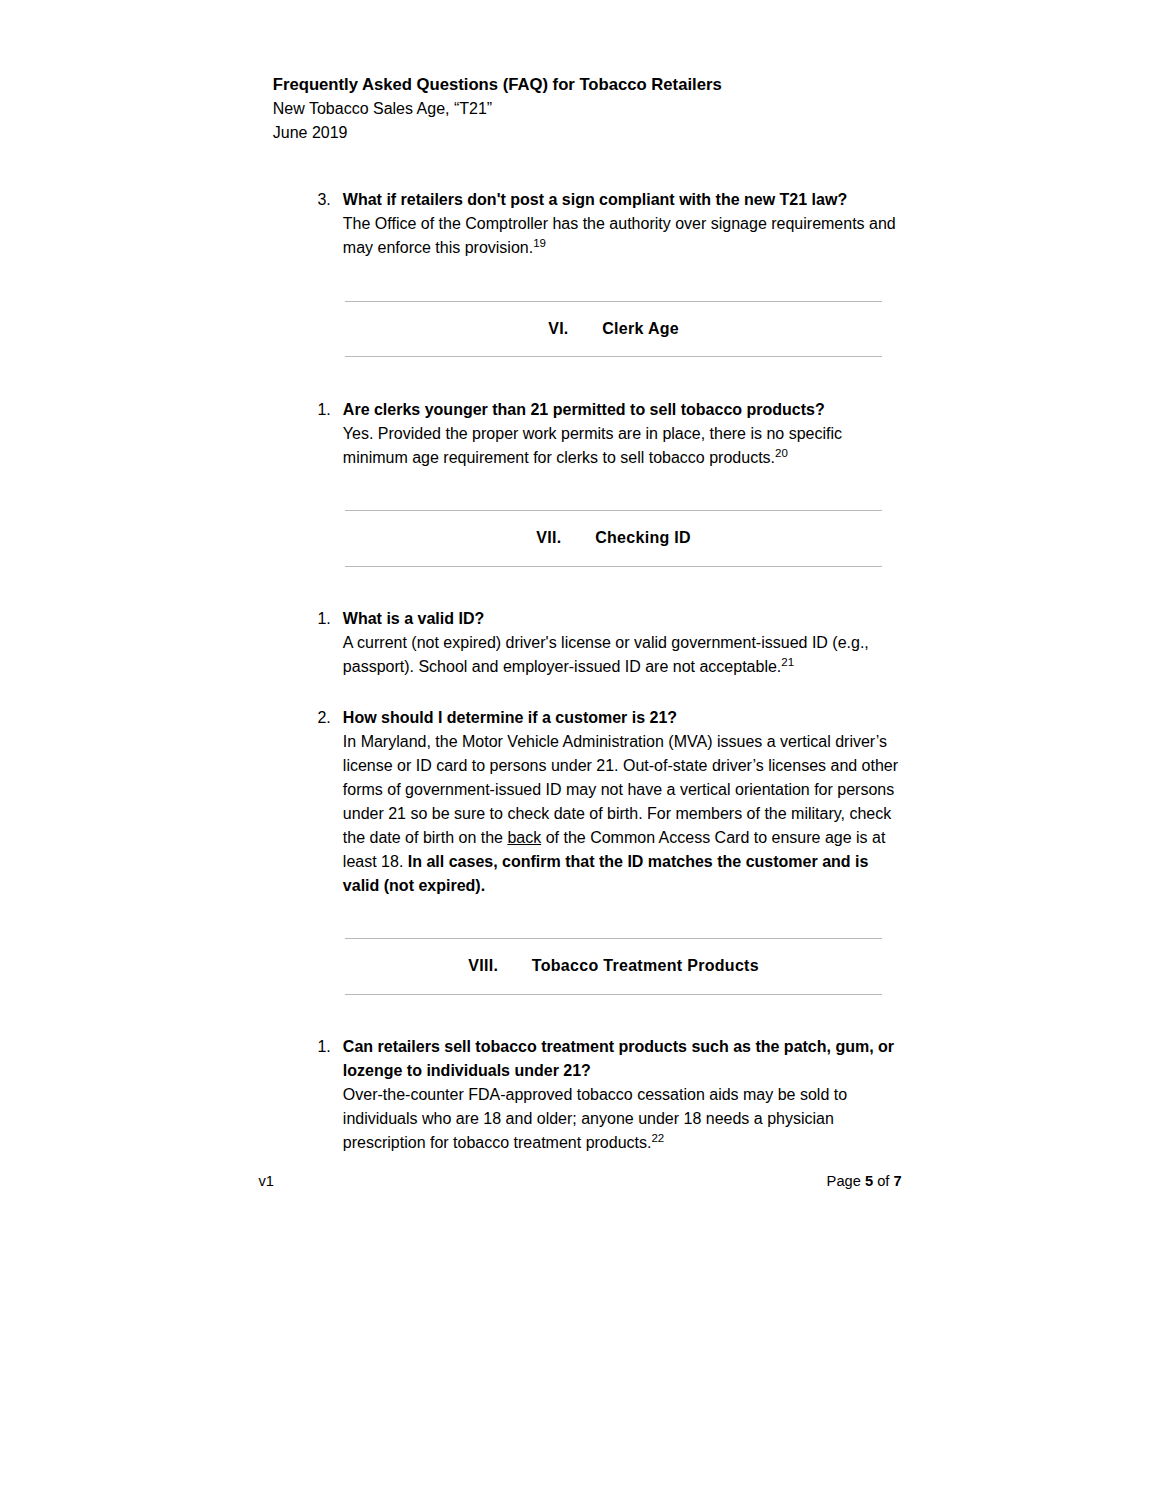Frequently Asked Questions (FAQ) for Tobacco Retailers
New Tobacco Sales Age, “T21”
June 2019
What if retailers don't post a sign compliant with the new T21 law? The Office of the Comptroller has the authority over signage requirements and may enforce this provision.19
VI. Clerk Age
Are clerks younger than 21 permitted to sell tobacco products? Yes. Provided the proper work permits are in place, there is no specific minimum age requirement for clerks to sell tobacco products.20
VII. Checking ID
What is a valid ID? A current (not expired) driver's license or valid government-issued ID (e.g., passport). School and employer-issued ID are not acceptable.21
How should I determine if a customer is 21? In Maryland, the Motor Vehicle Administration (MVA) issues a vertical driver’s license or ID card to persons under 21. Out-of-state driver’s licenses and other forms of government-issued ID may not have a vertical orientation for persons under 21 so be sure to check date of birth. For members of the military, check the date of birth on the back of the Common Access Card to ensure age is at least 18. In all cases, confirm that the ID matches the customer and is valid (not expired).
VIII. Tobacco Treatment Products
Can retailers sell tobacco treatment products such as the patch, gum, or lozenge to individuals under 21? Over-the-counter FDA-approved tobacco cessation aids may be sold to individuals who are 18 and older; anyone under 18 needs a physician prescription for tobacco treatment products.22
v1 Page 5 of 7